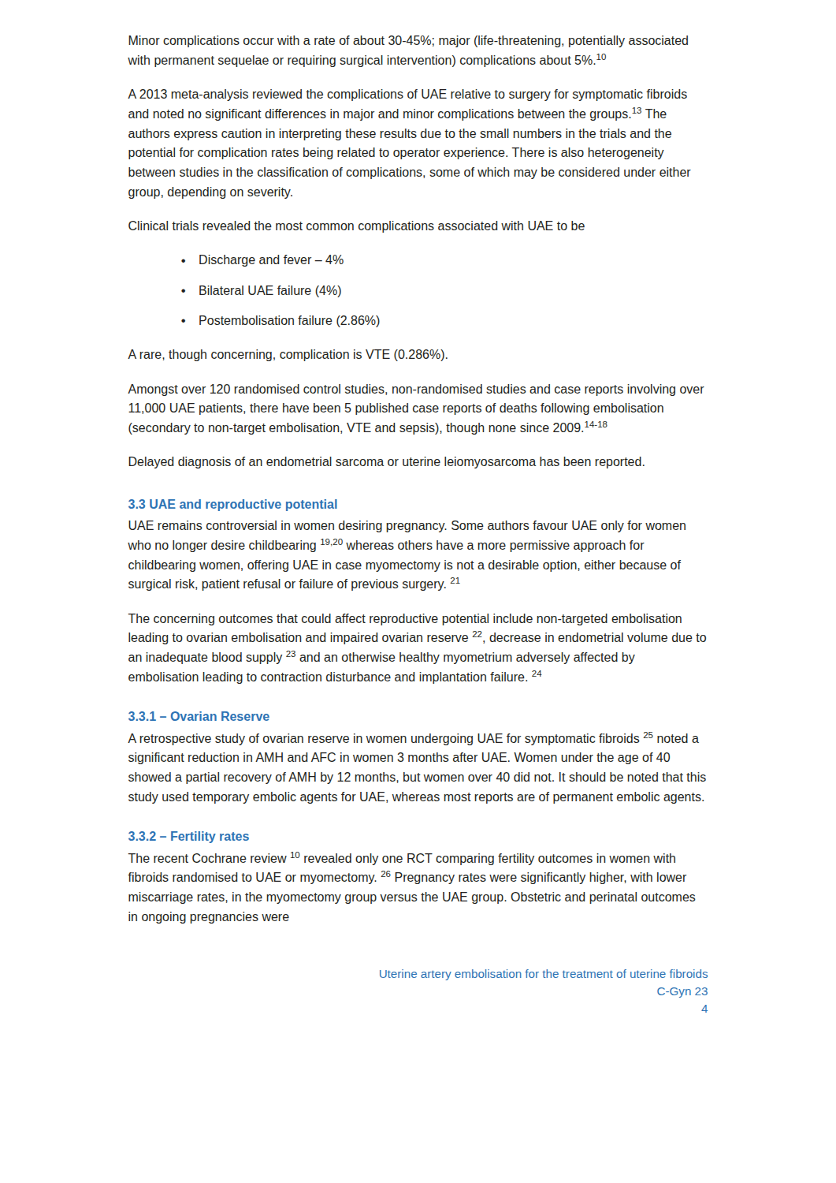Minor complications occur with a rate of about 30-45%; major (life-threatening, potentially associated with permanent sequelae or requiring surgical intervention) complications about 5%.10
A 2013 meta-analysis reviewed the complications of UAE relative to surgery for symptomatic fibroids and noted no significant differences in major and minor complications between the groups.13 The authors express caution in interpreting these results due to the small numbers in the trials and the potential for complication rates being related to operator experience. There is also heterogeneity between studies in the classification of complications, some of which may be considered under either group, depending on severity.
Clinical trials revealed the most common complications associated with UAE to be
Discharge and fever – 4%
Bilateral UAE failure (4%)
Postembolisation failure (2.86%)
A rare, though concerning, complication is VTE (0.286%).
Amongst over 120 randomised control studies, non-randomised studies and case reports involving over 11,000 UAE patients, there have been 5 published case reports of deaths following embolisation (secondary to non-target embolisation, VTE and sepsis), though none since 2009.14-18
Delayed diagnosis of an endometrial sarcoma or uterine leiomyosarcoma has been reported.
3.3 UAE and reproductive potential
UAE remains controversial in women desiring pregnancy. Some authors favour UAE only for women who no longer desire childbearing 19,20 whereas others have a more permissive approach for childbearing women, offering UAE in case myomectomy is not a desirable option, either because of surgical risk, patient refusal or failure of previous surgery. 21
The concerning outcomes that could affect reproductive potential include non-targeted embolisation leading to ovarian embolisation and impaired ovarian reserve 22, decrease in endometrial volume due to an inadequate blood supply 23 and an otherwise healthy myometrium adversely affected by embolisation leading to contraction disturbance and implantation failure. 24
3.3.1 – Ovarian Reserve
A retrospective study of ovarian reserve in women undergoing UAE for symptomatic fibroids 25 noted a significant reduction in AMH and AFC in women 3 months after UAE. Women under the age of 40 showed a partial recovery of AMH by 12 months, but women over 40 did not. It should be noted that this study used temporary embolic agents for UAE, whereas most reports are of permanent embolic agents.
3.3.2 – Fertility rates
The recent Cochrane review 10 revealed only one RCT comparing fertility outcomes in women with fibroids randomised to UAE or myomectomy. 26 Pregnancy rates were significantly higher, with lower miscarriage rates, in the myomectomy group versus the UAE group. Obstetric and perinatal outcomes in ongoing pregnancies were
Uterine artery embolisation for the treatment of uterine fibroids C-Gyn 23 4